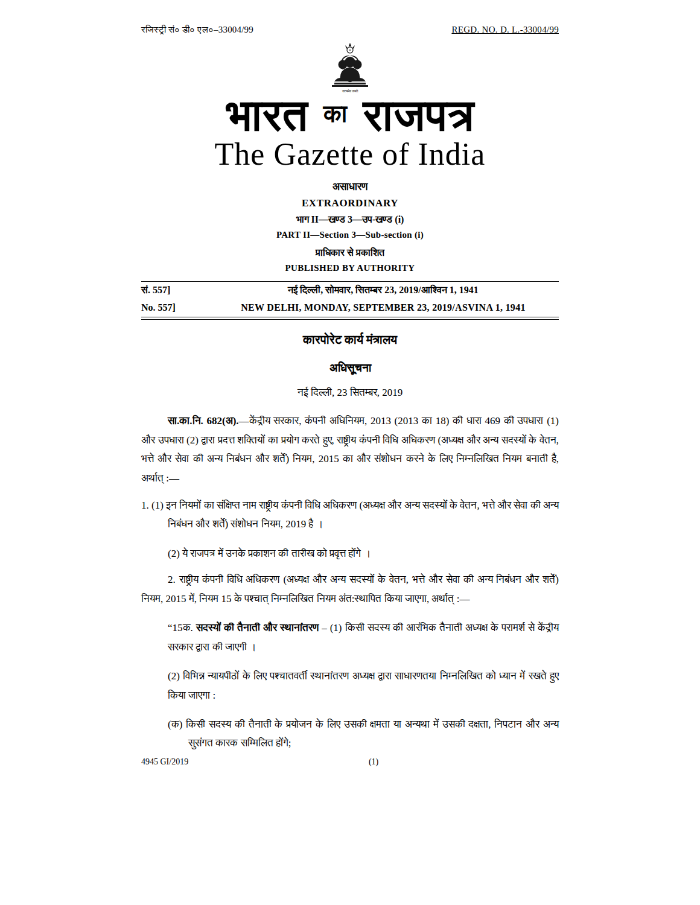रजिस्ट्री सं० डी० एल०–33004/99
REGD. NO. D. L.-33004/99
सत्यमेव जयते
भारत का राजपत्र
The Gazette of India
असाधारण
EXTRAORDINARY
भाग II—खण्ड 3—उप-खण्ड (i)
PART II—Section 3—Sub-section (i)
प्राधिकार से प्रकाशित
PUBLISHED BY AUTHORITY
| सं. 557] | नई दिल्ली, सोमवार, सितम्बर 23, 2019/आश्विन 1, 1941 |
| No. 557] | NEW DELHI, MONDAY, SEPTEMBER 23, 2019/ASVINA 1, 1941 |
कारपोरेट कार्य मंत्रालय
अधिसूचना
नई दिल्ली, 23 सितम्बर, 2019
सा.का.नि. 682(अ).—केंद्रीय सरकार, कंपनी अधिनियम, 2013 (2013 का 18) की धारा 469 की उपधारा (1) और उपधारा (2) द्वारा प्रदत्त शक्तियों का प्रयोग करते हुए, राष्ट्रीय कंपनी विधि अधिकरण (अध्यक्ष और अन्य सदस्यों के वेतन, भत्ते और सेवा की अन्य निबंधन और शर्तें) नियम, 2015 का और संशोधन करने के लिए निम्नलिखित नियम बनाती है, अर्थात् :—
1. (1) इन नियमों का संक्षिप्त नाम राष्ट्रीय कंपनी विधि अधिकरण (अध्यक्ष और अन्य सदस्यों के वेतन, भत्ते और सेवा की अन्य निबंधन और शर्तें) संशोधन नियम, 2019 है ।
(2) ये राजपत्र में उनके प्रकाशन की तारीख को प्रवृत्त होंगे ।
2. राष्ट्रीय कंपनी विधि अधिकरण (अध्यक्ष और अन्य सदस्यों के वेतन, भत्ते और सेवा की अन्य निबंधन और शर्तें) नियम, 2015 में, नियम 15 के पश्चात् निम्नलिखित नियम अंत:स्थापित किया जाएगा, अर्थात् :—
“15क. सदस्यों की तैनाती और स्थानांतरण – (1) किसी सदस्य की आरंभिक तैनाती अध्यक्ष के परामर्श से केंद्रीय सरकार द्वारा की जाएगी ।
(2) विभिन्न न्यायपीठों के लिए पश्चातवर्ती स्थानांतरण अध्यक्ष द्वारा साधारणतया निम्नलिखित को ध्यान में रखते हुए किया जाएगा :
(क) किसी सदस्य की तैनाती के प्रयोजन के लिए उसकी क्षमता या अन्यथा में उसकी दक्षता, निपटान और अन्य सुसंगत कारक सम्मिलित होंगे;
4945 GI/2019
(1)